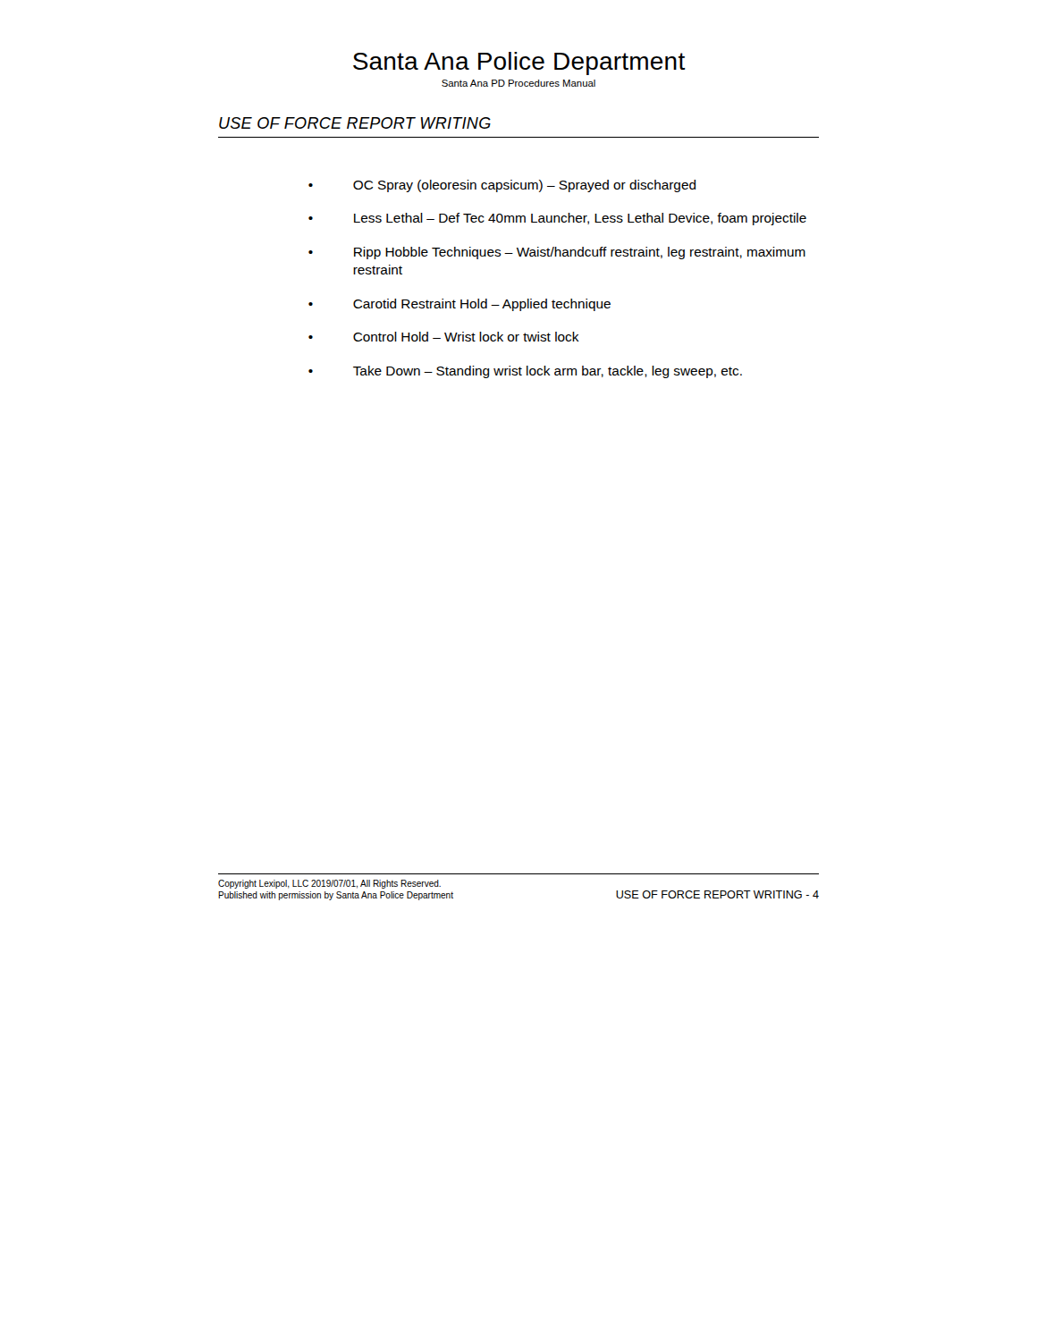Santa Ana Police Department
Santa Ana PD Procedures Manual
USE OF FORCE REPORT WRITING
OC Spray (oleoresin capsicum) – Sprayed or discharged
Less Lethal – Def Tec 40mm Launcher, Less Lethal Device, foam projectile
Ripp Hobble Techniques – Waist/handcuff restraint, leg restraint, maximum restraint
Carotid Restraint Hold – Applied technique
Control Hold – Wrist lock or twist lock
Take Down – Standing wrist lock arm bar, tackle, leg sweep, etc.
Copyright Lexipol, LLC 2019/07/01, All Rights Reserved.
Published with permission by Santa Ana Police Department
USE OF FORCE REPORT WRITING - 4